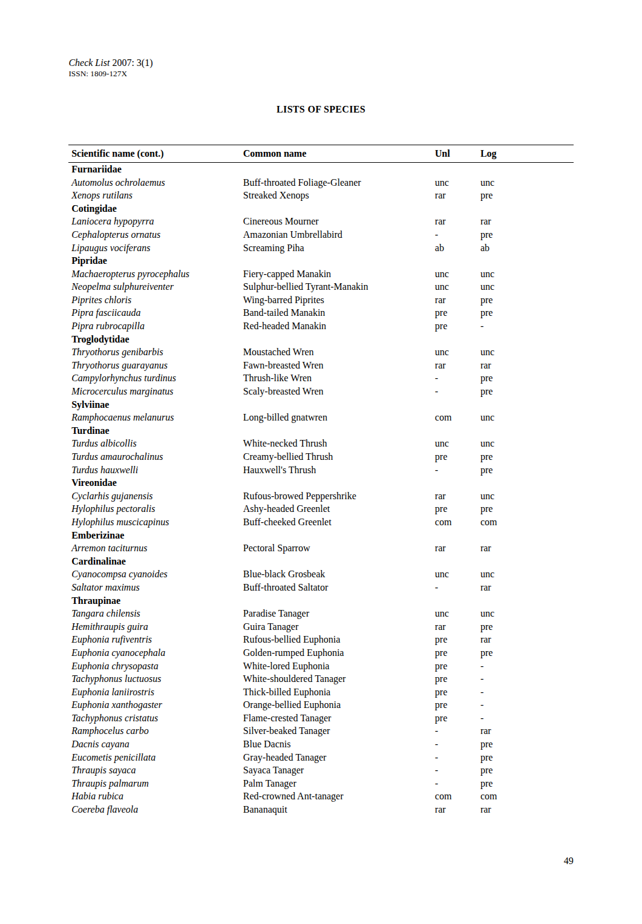Check List 2007: 3(1)
ISSN: 1809-127X
LISTS OF SPECIES
| Scientific name (cont.) | Common name | Unl | Log | |
| --- | --- | --- | --- | --- |
| Furnariidae |
| Automolus ochrolaemus | Buff-throated Foliage-Gleaner | unc | unc | |
| Xenops rutilans | Streaked Xenops | rar | pre | |
| Cotingidae |
| Laniocera hypopyrra | Cinereous Mourner | rar | rar | |
| Cephalopterus ornatus | Amazonian Umbrellabird | - | pre | |
| Lipaugus vociferans | Screaming Piha | ab | ab | |
| Pipridae |
| Machaeropterus pyrocephalus | Fiery-capped Manakin | unc | unc | |
| Neopelma sulphureiventer | Sulphur-bellied Tyrant-Manakin | unc | unc | |
| Piprites chloris | Wing-barred Piprites | rar | pre | |
| Pipra fasciicauda | Band-tailed Manakin | pre | pre | |
| Pipra rubrocapilla | Red-headed Manakin | pre | - | |
| Troglodytidae |
| Thryothorus genibarbis | Moustached Wren | unc | unc | |
| Thryothorus guarayanus | Fawn-breasted Wren | rar | rar | |
| Campylorhynchus turdinus | Thrush-like Wren | - | pre | |
| Microcerculus marginatus | Scaly-breasted Wren | - | pre | |
| Sylviinae |
| Ramphocaenus melanurus | Long-billed gnatwren | com | unc | |
| Turdinae |
| Turdus albicollis | White-necked Thrush | unc | unc | |
| Turdus amaurochalinus | Creamy-bellied Thrush | pre | pre | |
| Turdus hauxwelli | Hauxwell's Thrush | - | pre | |
| Vireonidae |
| Cyclarhis gujanensis | Rufous-browed Peppershrike | rar | unc | |
| Hylophilus pectoralis | Ashy-headed Greenlet | pre | pre | |
| Hylophilus muscicapinus | Buff-cheeked Greenlet | com | com | |
| Emberizinae |
| Arremon taciturnus | Pectoral Sparrow | rar | rar | |
| Cardinalinae |
| Cyanocompsa cyanoides | Blue-black Grosbeak | unc | unc | |
| Saltator maximus | Buff-throated Saltator | - | rar | |
| Thraupinae |
| Tangara chilensis | Paradise Tanager | unc | unc | |
| Hemithraupis guira | Guira Tanager | rar | pre | |
| Euphonia rufiventris | Rufous-bellied Euphonia | pre | rar | |
| Euphonia cyanocephala | Golden-rumped Euphonia | pre | pre | |
| Euphonia chrysopasta | White-lored Euphonia | pre | - | |
| Tachyphonus luctuosus | White-shouldered Tanager | pre | - | |
| Euphonia laniirostris | Thick-billed Euphonia | pre | - | |
| Euphonia xanthogaster | Orange-bellied Euphonia | pre | - | |
| Tachyphonus cristatus | Flame-crested Tanager | pre | - | |
| Ramphocelus carbo | Silver-beaked Tanager | - | rar | |
| Dacnis cayana | Blue Dacnis | - | pre | |
| Eucometis penicillata | Gray-headed Tanager | - | pre | |
| Thraupis sayaca | Sayaca Tanager | - | pre | |
| Thraupis palmarum | Palm Tanager | - | pre | |
| Habia rubica | Red-crowned Ant-tanager | com | com | |
| Coereba flaveola | Bananaquit | rar | rar | |
49